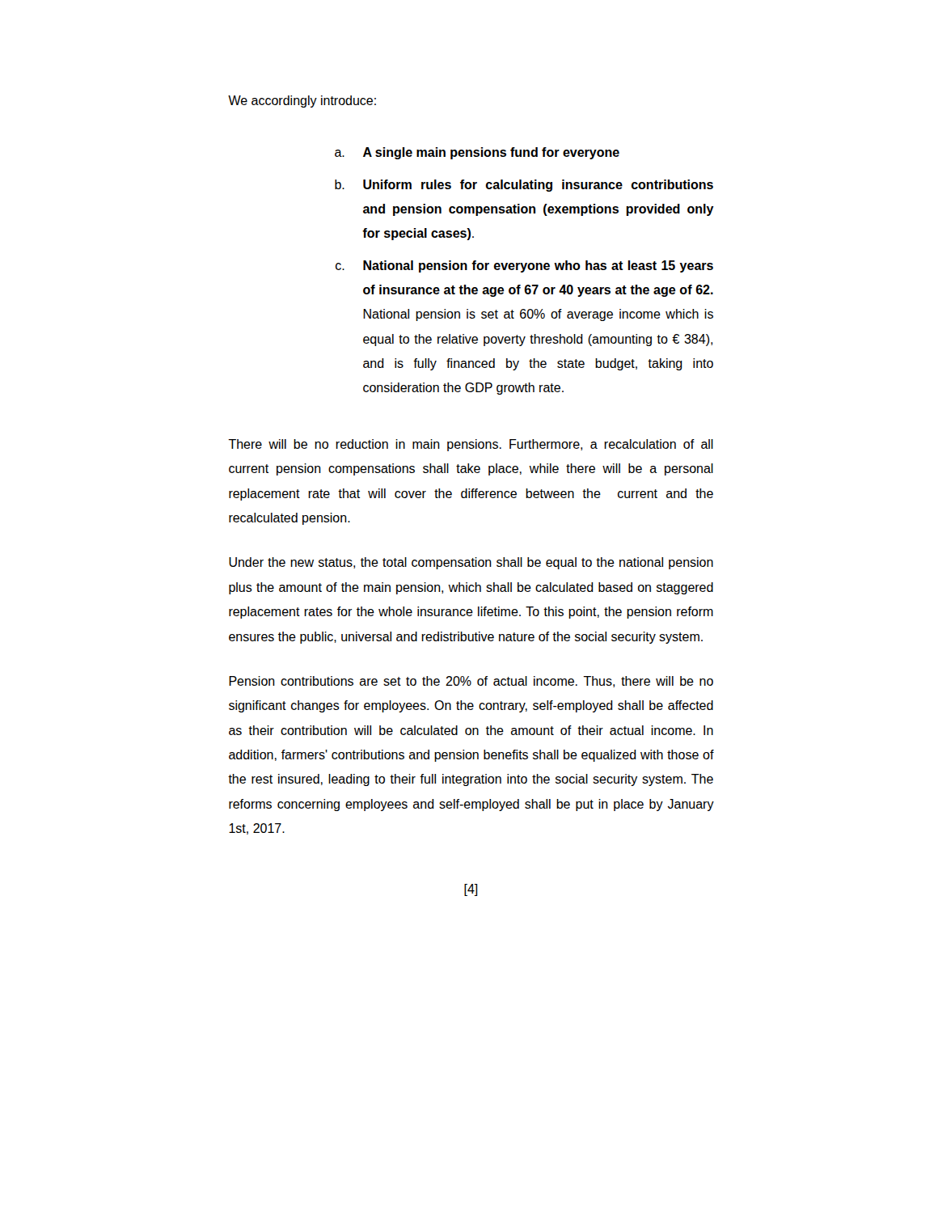We accordingly introduce:
A single main pensions fund for everyone
Uniform rules for calculating insurance contributions and pension compensation (exemptions provided only for special cases).
National pension for everyone who has at least 15 years of insurance at the age of 67 or 40 years at the age of 62. National pension is set at 60% of average income which is equal to the relative poverty threshold (amounting to € 384), and is fully financed by the state budget, taking into consideration the GDP growth rate.
There will be no reduction in main pensions. Furthermore, a recalculation of all current pension compensations shall take place, while there will be a personal replacement rate that will cover the difference between the current and the recalculated pension.
Under the new status, the total compensation shall be equal to the national pension plus the amount of the main pension, which shall be calculated based on staggered replacement rates for the whole insurance lifetime. To this point, the pension reform ensures the public, universal and redistributive nature of the social security system.
Pension contributions are set to the 20% of actual income. Thus, there will be no significant changes for employees. On the contrary, self-employed shall be affected as their contribution will be calculated on the amount of their actual income. In addition, farmers' contributions and pension benefits shall be equalized with those of the rest insured, leading to their full integration into the social security system. The reforms concerning employees and self-employed shall be put in place by January 1st, 2017.
[4]